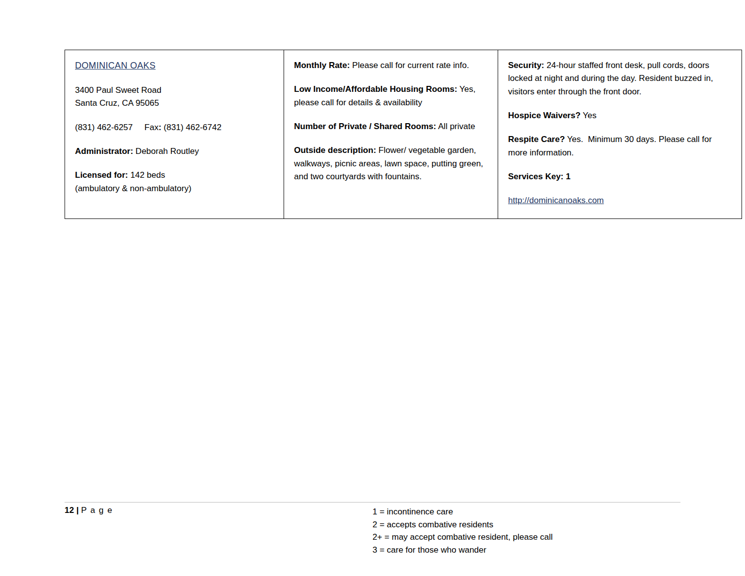| DOMINICAN OAKS 3400 Paul Sweet Road Santa Cruz, CA 95065 (831) 462-6257 Fax : (831) 462-6742 Administrator: Deborah Routley Licensed for: 142 beds (ambulatory & non-ambulatory) | Monthly Rate: Please call for current rate info. Low Income/Affordable Housing Rooms: Yes, please call for details & availability Number of Private / Shared Rooms: All private Outside description: Flower/ vegetable garden, walkways, picnic areas, lawn space, putting green, and two courtyards with fountains. | Security: 24-hour staffed front desk, pull cords, doors locked at night and during the day. Resident buzzed in, visitors enter through the front door. Hospice Waivers? Yes Respite Care? Yes. Minimum 30 days. Please call for more information. Services Key: 1 http://dominicanoaks.com |
12 | P a g e
1 = incontinence care
2 = accepts combative residents
2+ = may accept combative resident, please call
3 = care for those who wander